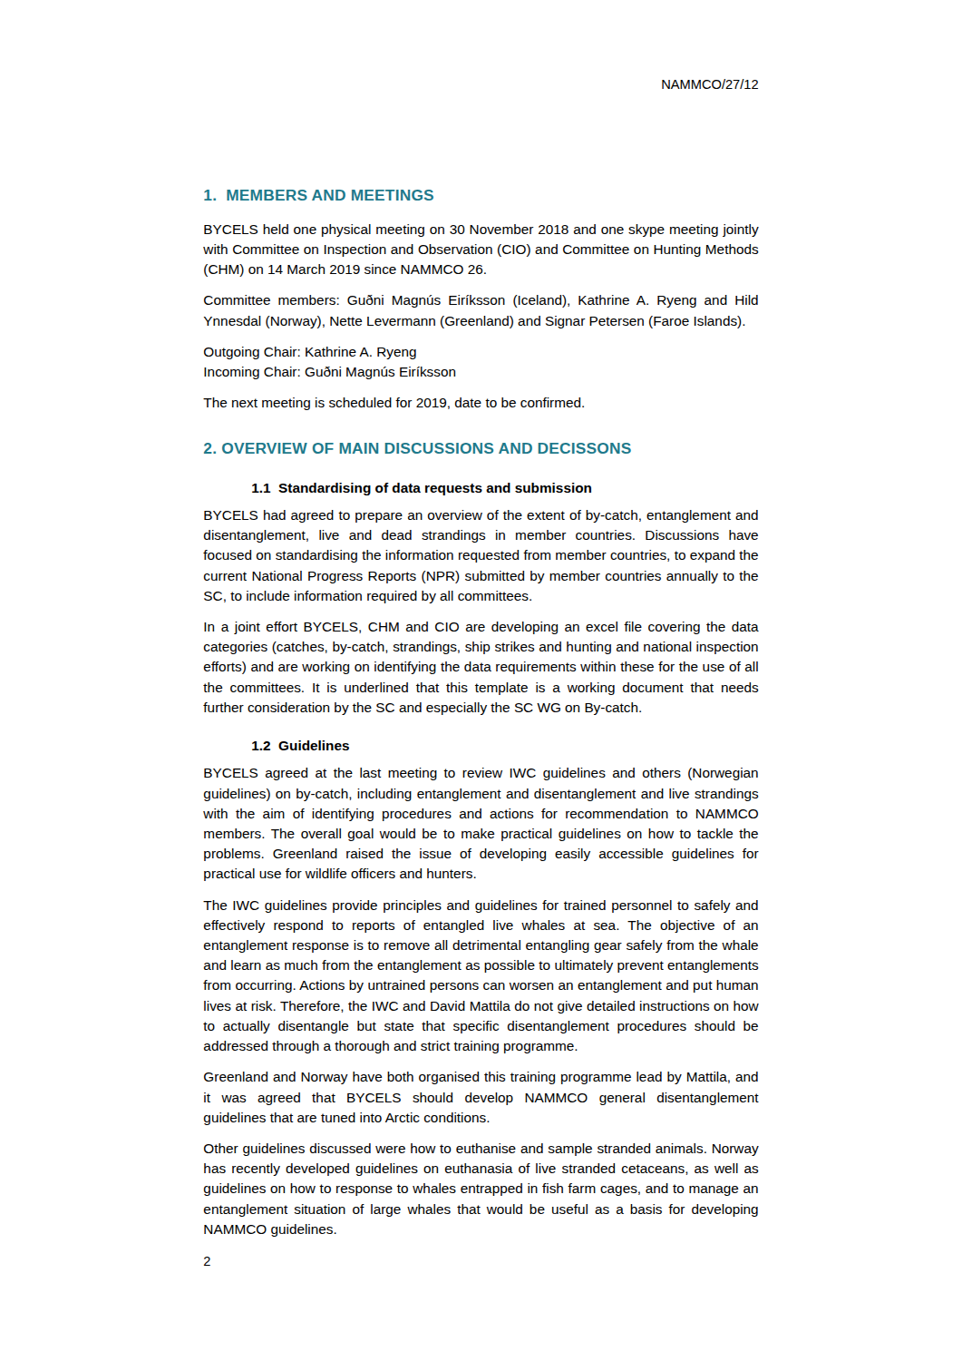NAMMCO/27/12
1. MEMBERS AND MEETINGS
BYCELS held one physical meeting on 30 November 2018 and one skype meeting jointly with Committee on Inspection and Observation (CIO) and Committee on Hunting Methods (CHM) on 14 March 2019 since NAMMCO 26.
Committee members: Guðni Magnús Eiríksson (Iceland), Kathrine A. Ryeng and Hild Ynnesdal (Norway), Nette Levermann (Greenland) and Signar Petersen (Faroe Islands).
Outgoing Chair: Kathrine A. Ryeng
Incoming Chair: Guðni Magnús Eiríksson
The next meeting is scheduled for 2019, date to be confirmed.
2. OVERVIEW OF MAIN DISCUSSIONS AND DECISSONS
1.1 Standardising of data requests and submission
BYCELS had agreed to prepare an overview of the extent of by-catch, entanglement and disentanglement, live and dead strandings in member countries. Discussions have focused on standardising the information requested from member countries, to expand the current National Progress Reports (NPR) submitted by member countries annually to the SC, to include information required by all committees.
In a joint effort BYCELS, CHM and CIO are developing an excel file covering the data categories (catches, by-catch, strandings, ship strikes and hunting and national inspection efforts) and are working on identifying the data requirements within these for the use of all the committees. It is underlined that this template is a working document that needs further consideration by the SC and especially the SC WG on By-catch.
1.2 Guidelines
BYCELS agreed at the last meeting to review IWC guidelines and others (Norwegian guidelines) on by-catch, including entanglement and disentanglement and live strandings with the aim of identifying procedures and actions for recommendation to NAMMCO members. The overall goal would be to make practical guidelines on how to tackle the problems. Greenland raised the issue of developing easily accessible guidelines for practical use for wildlife officers and hunters.
The IWC guidelines provide principles and guidelines for trained personnel to safely and effectively respond to reports of entangled live whales at sea. The objective of an entanglement response is to remove all detrimental entangling gear safely from the whale and learn as much from the entanglement as possible to ultimately prevent entanglements from occurring. Actions by untrained persons can worsen an entanglement and put human lives at risk. Therefore, the IWC and David Mattila do not give detailed instructions on how to actually disentangle but state that specific disentanglement procedures should be addressed through a thorough and strict training programme.
Greenland and Norway have both organised this training programme lead by Mattila, and it was agreed that BYCELS should develop NAMMCO general disentanglement guidelines that are tuned into Arctic conditions.
Other guidelines discussed were how to euthanise and sample stranded animals. Norway has recently developed guidelines on euthanasia of live stranded cetaceans, as well as guidelines on how to response to whales entrapped in fish farm cages, and to manage an entanglement situation of large whales that would be useful as a basis for developing NAMMCO guidelines.
2